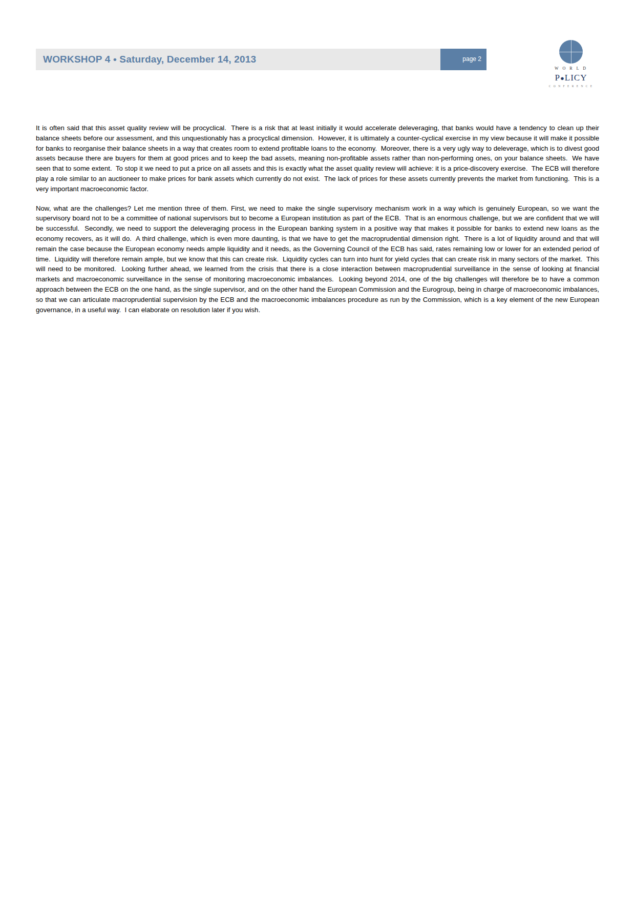WORKSHOP 4 • Saturday, December 14, 2013
page 2
W O R L D
P●LICY
C O N F E R E N C E
It is often said that this asset quality review will be procyclical. There is a risk that at least initially it would accelerate deleveraging, that banks would have a tendency to clean up their balance sheets before our assessment, and this unquestionably has a procyclical dimension. However, it is ultimately a counter-cyclical exercise in my view because it will make it possible for banks to reorganise their balance sheets in a way that creates room to extend profitable loans to the economy. Moreover, there is a very ugly way to deleverage, which is to divest good assets because there are buyers for them at good prices and to keep the bad assets, meaning non-profitable assets rather than non-performing ones, on your balance sheets. We have seen that to some extent. To stop it we need to put a price on all assets and this is exactly what the asset quality review will achieve: it is a price-discovery exercise. The ECB will therefore play a role similar to an auctioneer to make prices for bank assets which currently do not exist. The lack of prices for these assets currently prevents the market from functioning. This is a very important macroeconomic factor.
Now, what are the challenges? Let me mention three of them. First, we need to make the single supervisory mechanism work in a way which is genuinely European, so we want the supervisory board not to be a committee of national supervisors but to become a European institution as part of the ECB. That is an enormous challenge, but we are confident that we will be successful. Secondly, we need to support the deleveraging process in the European banking system in a positive way that makes it possible for banks to extend new loans as the economy recovers, as it will do. A third challenge, which is even more daunting, is that we have to get the macroprudential dimension right. There is a lot of liquidity around and that will remain the case because the European economy needs ample liquidity and it needs, as the Governing Council of the ECB has said, rates remaining low or lower for an extended period of time. Liquidity will therefore remain ample, but we know that this can create risk. Liquidity cycles can turn into hunt for yield cycles that can create risk in many sectors of the market. This will need to be monitored. Looking further ahead, we learned from the crisis that there is a close interaction between macroprudential surveillance in the sense of looking at financial markets and macroeconomic surveillance in the sense of monitoring macroeconomic imbalances. Looking beyond 2014, one of the big challenges will therefore be to have a common approach between the ECB on the one hand, as the single supervisor, and on the other hand the European Commission and the Eurogroup, being in charge of macroeconomic imbalances, so that we can articulate macroprudential supervision by the ECB and the macroeconomic imbalances procedure as run by the Commission, which is a key element of the new European governance, in a useful way. I can elaborate on resolution later if you wish.